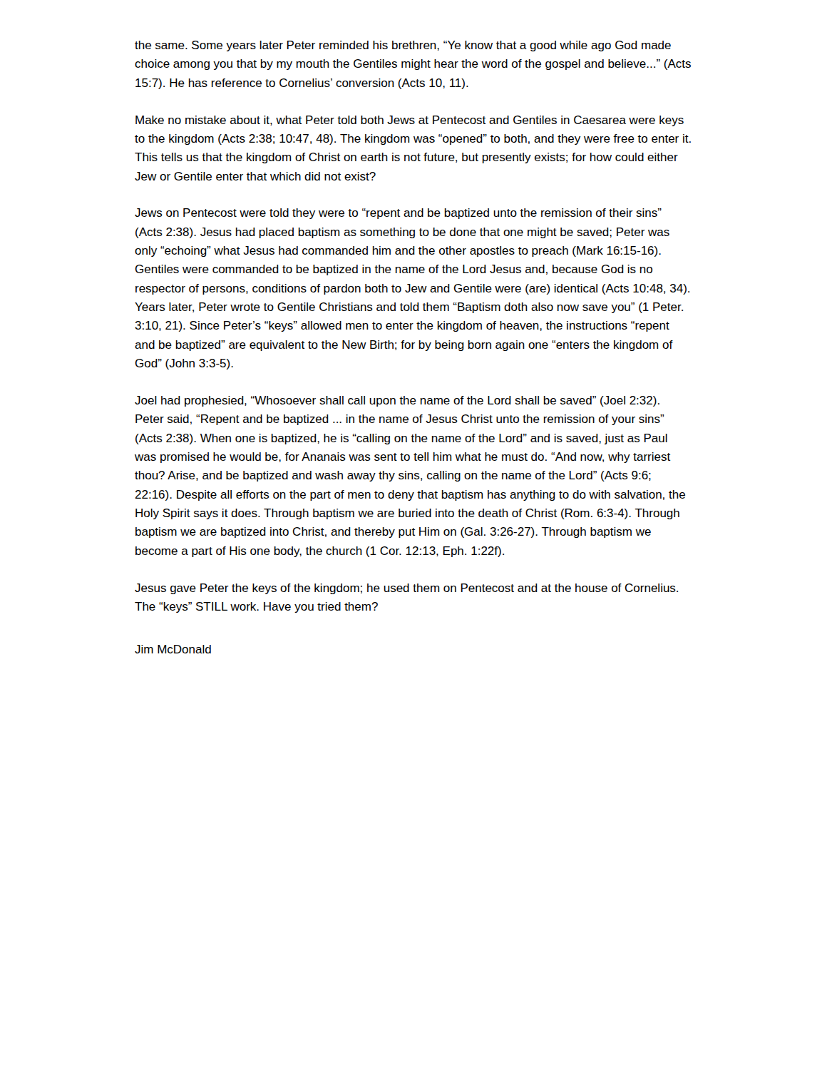the same. Some years later Peter reminded his brethren, “Ye know that a good while ago God made choice among you that by my mouth the Gentiles might hear the word of the gospel and believe...” (Acts 15:7). He has reference to Cornelius’ conversion (Acts 10, 11).
Make no mistake about it, what Peter told both Jews at Pentecost and Gentiles in Caesarea were keys to the kingdom (Acts 2:38; 10:47, 48). The kingdom was “opened” to both, and they were free to enter it. This tells us that the kingdom of Christ on earth is not future, but presently exists; for how could either Jew or Gentile enter that which did not exist?
Jews on Pentecost were told they were to “repent and be baptized unto the remission of their sins” (Acts 2:38). Jesus had placed baptism as something to be done that one might be saved; Peter was only “echoing” what Jesus had commanded him and the other apostles to preach (Mark 16:15-16). Gentiles were commanded to be baptized in the name of the Lord Jesus and, because God is no respector of persons, conditions of pardon both to Jew and Gentile were (are) identical (Acts 10:48, 34). Years later, Peter wrote to Gentile Christians and told them “Baptism doth also now save you” (1 Peter. 3:10, 21). Since Peter’s “keys” allowed men to enter the kingdom of heaven, the instructions “repent and be baptized” are equivalent to the New Birth; for by being born again one “enters the kingdom of God” (John 3:3-5).
Joel had prophesied, “Whosoever shall call upon the name of the Lord shall be saved” (Joel 2:32). Peter said, “Repent and be baptized ... in the name of Jesus Christ unto the remission of your sins” (Acts 2:38). When one is baptized, he is “calling on the name of the Lord” and is saved, just as Paul was promised he would be, for Ananais was sent to tell him what he must do. “And now, why tarriest thou? Arise, and be baptized and wash away thy sins, calling on the name of the Lord” (Acts 9:6; 22:16). Despite all efforts on the part of men to deny that baptism has anything to do with salvation, the Holy Spirit says it does. Through baptism we are buried into the death of Christ (Rom. 6:3-4). Through baptism we are baptized into Christ, and thereby put Him on (Gal. 3:26-27). Through baptism we become a part of His one body, the church (1 Cor. 12:13, Eph. 1:22f).
Jesus gave Peter the keys of the kingdom; he used them on Pentecost and at the house of Cornelius. The “keys” STILL work. Have you tried them?
Jim McDonald